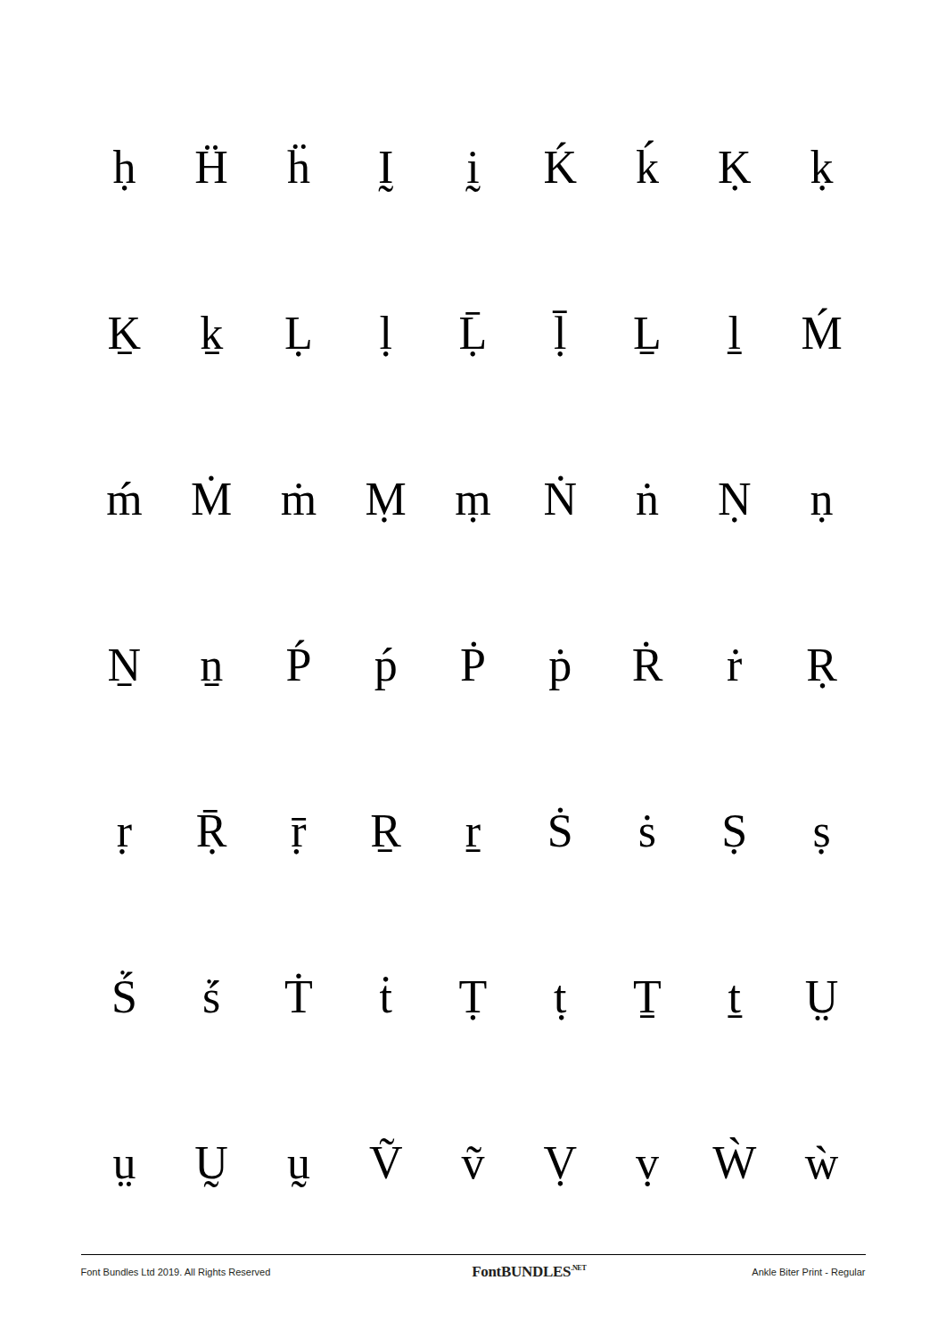| ḥ | Ḧ | ḧ | Ḭ | ḭ | Ḱ | ḱ | Ḳ | ḳ |
| Ḵ | ḵ | Ḷ | ḷ | Ḹ | ḹ | Ḻ | ḻ | Ḿ |
| ḿ | Ṁ | ṁ | Ṃ | ṃ | Ṅ | ṅ | Ṇ | ṇ |
| Ṉ | ṉ | Ṕ | ṕ | Ṗ | ṗ | Ṙ | ṙ | Ṛ |
| ṛ | Ṝ | ṝ | Ṟ | ṟ | Ṡ | ṡ | Ṣ | ṣ |
| Ṥ | ṥ | Ṫ | ṫ | Ṭ | ṭ | Ṯ | ṯ | Ṳ |
| ṳ | Ṵ | ṵ | Ṽ | ṽ | Ṿ | ṿ | Ẁ | ẁ |
Font Bundles Ltd 2019. All Rights Reserved
Font BUNDLES.NET
Ankle Biter Print - Regular